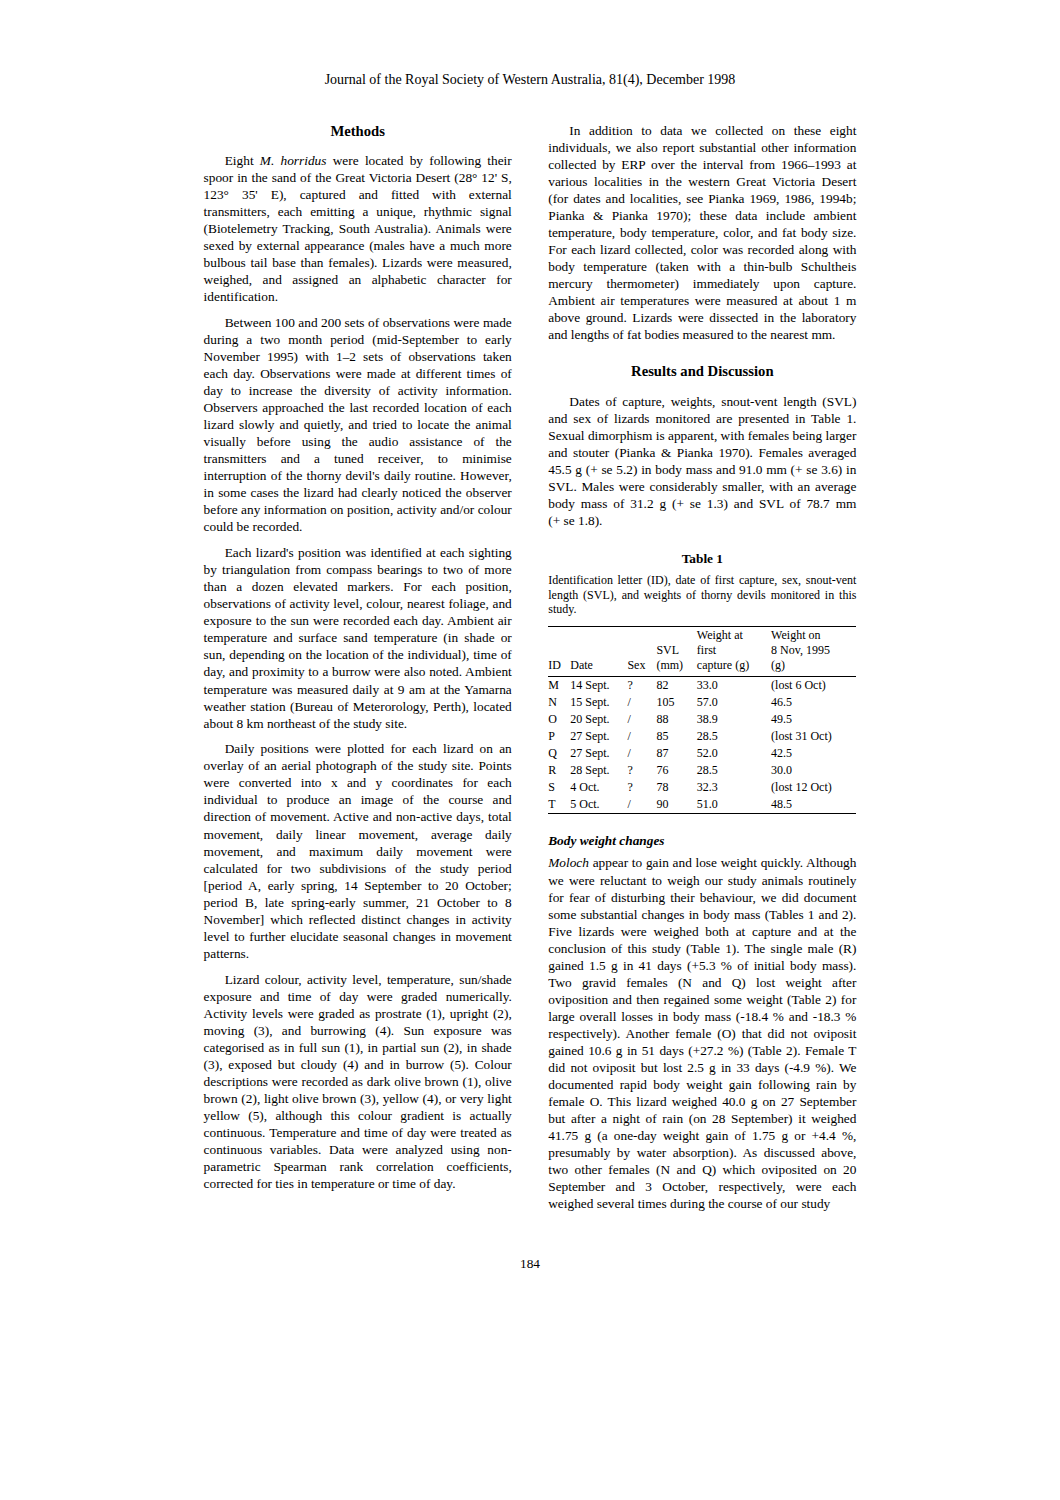Journal of the Royal Society of Western Australia, 81(4), December 1998
Methods
Eight M. horridus were located by following their spoor in the sand of the Great Victoria Desert (28° 12' S, 123° 35' E), captured and fitted with external transmitters, each emitting a unique, rhythmic signal (Biotelemetry Tracking, South Australia). Animals were sexed by external appearance (males have a much more bulbous tail base than females). Lizards were measured, weighed, and assigned an alphabetic character for identification.
Between 100 and 200 sets of observations were made during a two month period (mid-September to early November 1995) with 1–2 sets of observations taken each day. Observations were made at different times of day to increase the diversity of activity information. Observers approached the last recorded location of each lizard slowly and quietly, and tried to locate the animal visually before using the audio assistance of the transmitters and a tuned receiver, to minimise interruption of the thorny devil's daily routine. However, in some cases the lizard had clearly noticed the observer before any information on position, activity and/or colour could be recorded.
Each lizard's position was identified at each sighting by triangulation from compass bearings to two of more than a dozen elevated markers. For each position, observations of activity level, colour, nearest foliage, and exposure to the sun were recorded each day. Ambient air temperature and surface sand temperature (in shade or sun, depending on the location of the individual), time of day, and proximity to a burrow were also noted. Ambient temperature was measured daily at 9 am at the Yamarna weather station (Bureau of Meterorology, Perth), located about 8 km northeast of the study site.
Daily positions were plotted for each lizard on an overlay of an aerial photograph of the study site. Points were converted into x and y coordinates for each individual to produce an image of the course and direction of movement. Active and non-active days, total movement, daily linear movement, average daily movement, and maximum daily movement were calculated for two subdivisions of the study period [period A, early spring, 14 September to 20 October; period B, late spring-early summer, 21 October to 8 November] which reflected distinct changes in activity level to further elucidate seasonal changes in movement patterns.
Lizard colour, activity level, temperature, sun/shade exposure and time of day were graded numerically. Activity levels were graded as prostrate (1), upright (2), moving (3), and burrowing (4). Sun exposure was categorised as in full sun (1), in partial sun (2), in shade (3), exposed but cloudy (4) and in burrow (5). Colour descriptions were recorded as dark olive brown (1), olive brown (2), light olive brown (3), yellow (4), or very light yellow (5), although this colour gradient is actually continuous. Temperature and time of day were treated as continuous variables. Data were analyzed using non-parametric Spearman rank correlation coefficients, corrected for ties in temperature or time of day.
In addition to data we collected on these eight individuals, we also report substantial other information collected by ERP over the interval from 1966–1993 at various localities in the western Great Victoria Desert (for dates and localities, see Pianka 1969, 1986, 1994b; Pianka & Pianka 1970); these data include ambient temperature, body temperature, color, and fat body size. For each lizard collected, color was recorded along with body temperature (taken with a thin-bulb Schultheis mercury thermometer) immediately upon capture. Ambient air temperatures were measured at about 1 m above ground. Lizards were dissected in the laboratory and lengths of fat bodies measured to the nearest mm.
Results and Discussion
Dates of capture, weights, snout-vent length (SVL) and sex of lizards monitored are presented in Table 1. Sexual dimorphism is apparent, with females being larger and stouter (Pianka & Pianka 1970). Females averaged 45.5 g (+ se 5.2) in body mass and 91.0 mm (+ se 3.6) in SVL. Males were considerably smaller, with an average body mass of 31.2 g (+ se 1.3) and SVL of 78.7 mm (+ se 1.8).
Table 1
Identification letter (ID), date of first capture, sex, snout-vent length (SVL), and weights of thorny devils monitored in this study.
| ID | Date | Sex | SVL (mm) | Weight at first capture (g) | Weight on 8 Nov, 1995 (g) |
| --- | --- | --- | --- | --- | --- |
| M | 14 Sept. | ? | 82 | 33.0 | (lost 6 Oct) |
| N | 15 Sept. | / | 105 | 57.0 | 46.5 |
| O | 20 Sept. | / | 88 | 38.9 | 49.5 |
| P | 27 Sept. | / | 85 | 28.5 | (lost 31 Oct) |
| Q | 27 Sept. | / | 87 | 52.0 | 42.5 |
| R | 28 Sept. | ? | 76 | 28.5 | 30.0 |
| S | 4 Oct. | ? | 78 | 32.3 | (lost 12 Oct) |
| T | 5 Oct. | / | 90 | 51.0 | 48.5 |
Body weight changes
Moloch appear to gain and lose weight quickly. Although we were reluctant to weigh our study animals routinely for fear of disturbing their behaviour, we did document some substantial changes in body mass (Tables 1 and 2). Five lizards were weighed both at capture and at the conclusion of this study (Table 1). The single male (R) gained 1.5 g in 41 days (+5.3 % of initial body mass). Two gravid females (N and Q) lost weight after oviposition and then regained some weight (Table 2) for large overall losses in body mass (-18.4 % and -18.3 % respectively). Another female (O) that did not oviposit gained 10.6 g in 51 days (+27.2 %) (Table 2). Female T did not oviposit but lost 2.5 g in 33 days (-4.9 %). We documented rapid body weight gain following rain by female O. This lizard weighed 40.0 g on 27 September but after a night of rain (on 28 September) it weighed 41.75 g (a one-day weight gain of 1.75 g or +4.4 %, presumably by water absorption). As discussed above, two other females (N and Q) which oviposited on 20 September and 3 October, respectively, were each weighed several times during the course of our study
184